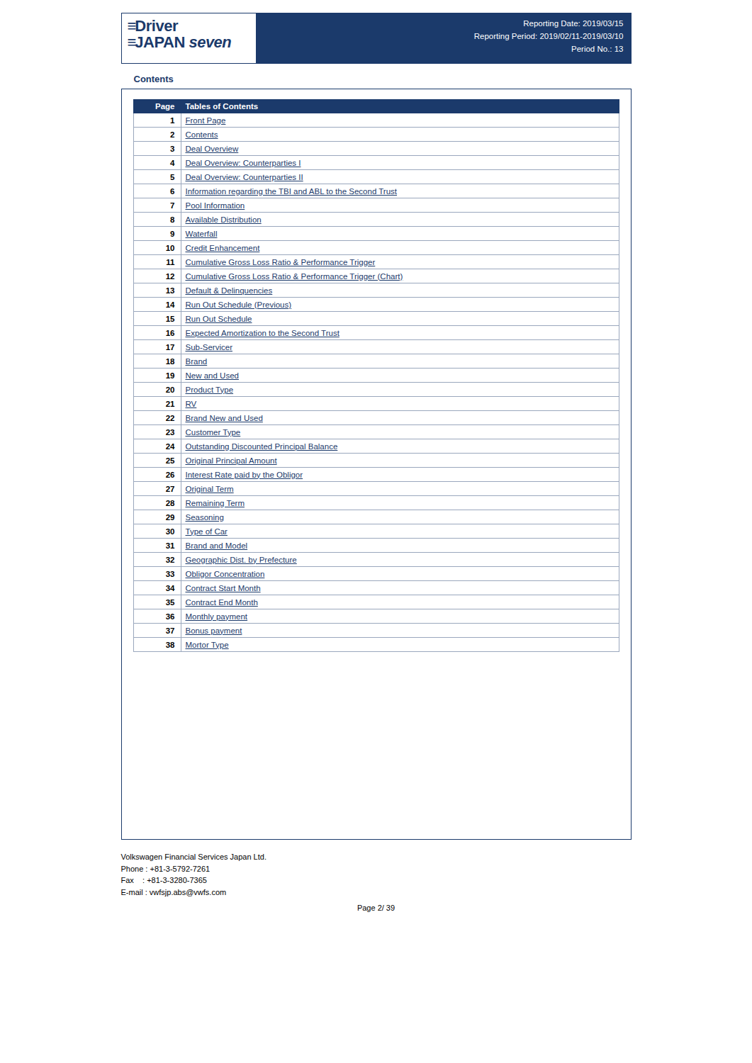≡Driver
≡JAPAN seven
Reporting Date: 2019/03/15
Reporting Period: 2019/02/11-2019/03/10
Period No.: 13
Contents
| Page | Tables of Contents |
| --- | --- |
| 1 | Front Page |
| 2 | Contents |
| 3 | Deal Overview |
| 4 | Deal Overview: Counterparties I |
| 5 | Deal Overview: Counterparties II |
| 6 | Information regarding the TBI and ABL to the Second Trust |
| 7 | Pool Information |
| 8 | Available Distribution |
| 9 | Waterfall |
| 10 | Credit Enhancement |
| 11 | Cumulative Gross Loss Ratio & Performance Trigger |
| 12 | Cumulative Gross Loss Ratio & Performance Trigger (Chart) |
| 13 | Default & Delinquencies |
| 14 | Run Out Schedule (Previous) |
| 15 | Run Out Schedule |
| 16 | Expected Amortization to the Second Trust |
| 17 | Sub-Servicer |
| 18 | Brand |
| 19 | New and Used |
| 20 | Product Type |
| 21 | RV |
| 22 | Brand New and Used |
| 23 | Customer Type |
| 24 | Outstanding Discounted Principal Balance |
| 25 | Original Principal Amount |
| 26 | Interest Rate paid by the Obligor |
| 27 | Original Term |
| 28 | Remaining Term |
| 29 | Seasoning |
| 30 | Type of Car |
| 31 | Brand and Model |
| 32 | Geographic Dist. by Prefecture |
| 33 | Obligor Concentration |
| 34 | Contract Start Month |
| 35 | Contract End Month |
| 36 | Monthly payment |
| 37 | Bonus payment |
| 38 | Mortor Type |
Volkswagen Financial Services Japan Ltd.
Phone : +81-3-5792-7261
Fax : +81-3-3280-7365
E-mail : vwfsjp.abs@vwfs.com
Page 2/ 39